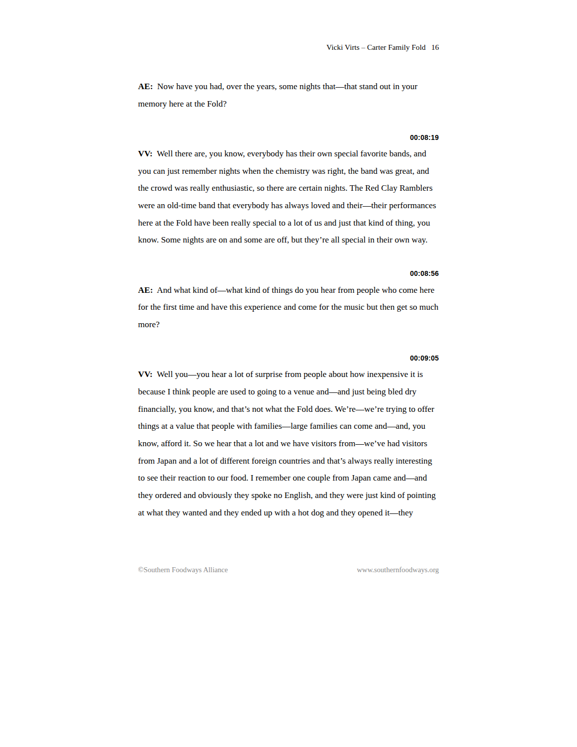Vicki Virts – Carter Family Fold 16
AE: Now have you had, over the years, some nights that—that stand out in your memory here at the Fold?
00:08:19
VV: Well there are, you know, everybody has their own special favorite bands, and you can just remember nights when the chemistry was right, the band was great, and the crowd was really enthusiastic, so there are certain nights. The Red Clay Ramblers were an old-time band that everybody has always loved and their—their performances here at the Fold have been really special to a lot of us and just that kind of thing, you know. Some nights are on and some are off, but they’re all special in their own way.
00:08:56
AE: And what kind of—what kind of things do you hear from people who come here for the first time and have this experience and come for the music but then get so much more?
00:09:05
VV: Well you—you hear a lot of surprise from people about how inexpensive it is because I think people are used to going to a venue and—and just being bled dry financially, you know, and that’s not what the Fold does. We’re—we’re trying to offer things at a value that people with families—large families can come and—and, you know, afford it. So we hear that a lot and we have visitors from—we’ve had visitors from Japan and a lot of different foreign countries and that’s always really interesting to see their reaction to our food. I remember one couple from Japan came and—and they ordered and obviously they spoke no English, and they were just kind of pointing at what they wanted and they ended up with a hot dog and they opened it—they
©Southern Foodways Alliance
www.southernfoodways.org